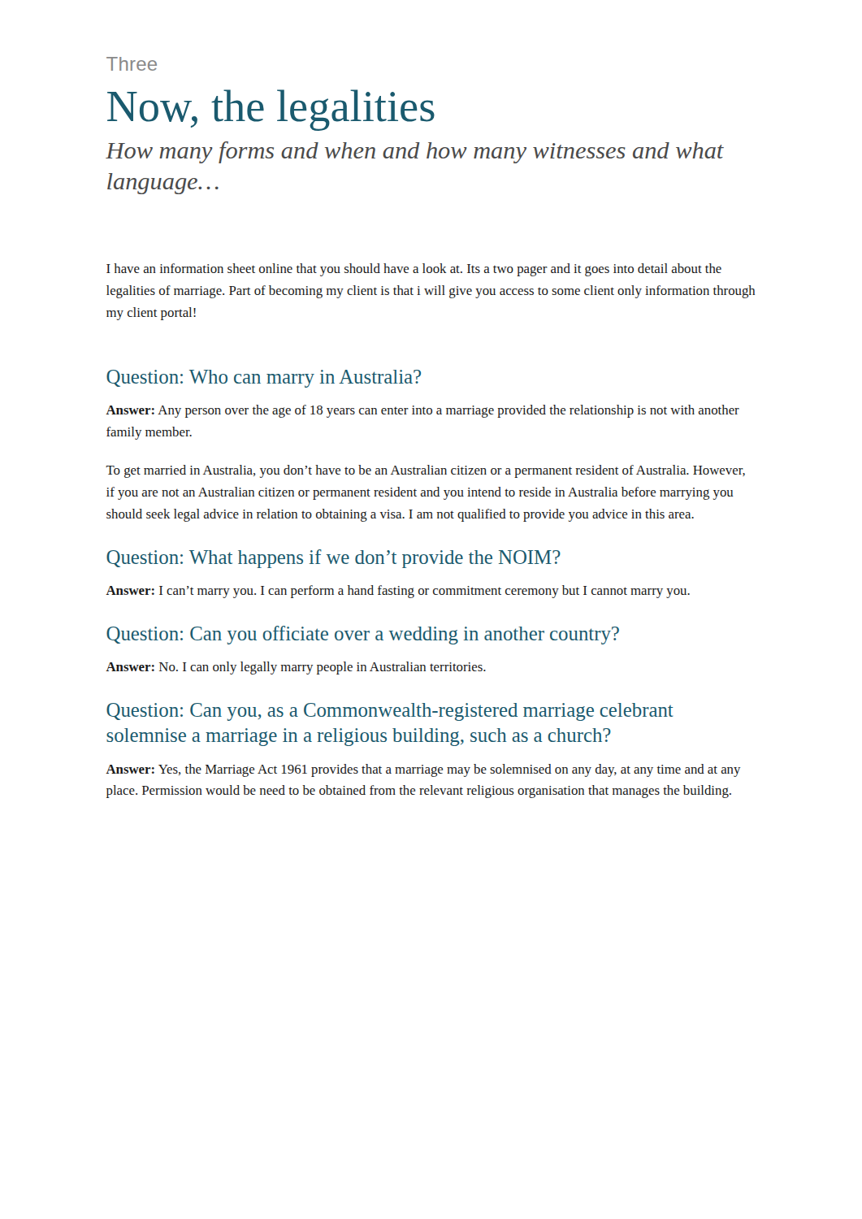Three
Now, the legalities
How many forms and when and how many witnesses and what language…
I have an information sheet online that you should have a look at. Its a two pager and it goes into detail about the legalities of marriage. Part of becoming my client is that i will give you access to some client only information through my client portal!
Question: Who can marry in Australia?
Answer: Any person over the age of 18 years can enter into a marriage provided the relationship is not with another family member.
To get married in Australia, you don’t have to be an Australian citizen or a permanent resident of Australia. However, if you are not an Australian citizen or permanent resident and you intend to reside in Australia before marrying you should seek legal advice in relation to obtaining a visa. I am not qualified to provide you advice in this area.
Question: What happens if we don’t provide the NOIM?
Answer: I can’t marry you. I can perform a hand fasting or commitment ceremony but I cannot marry you.
Question: Can you officiate over a wedding in another country?
Answer: No. I can only legally marry people in Australian territories.
Question: Can you, as a Commonwealth-registered marriage celebrant solemnise a marriage in a religious building, such as a church?
Answer: Yes, the Marriage Act 1961 provides that a marriage may be solemnised on any day, at any time and at any place. Permission would be need to be obtained from the relevant religious organisation that manages the building.